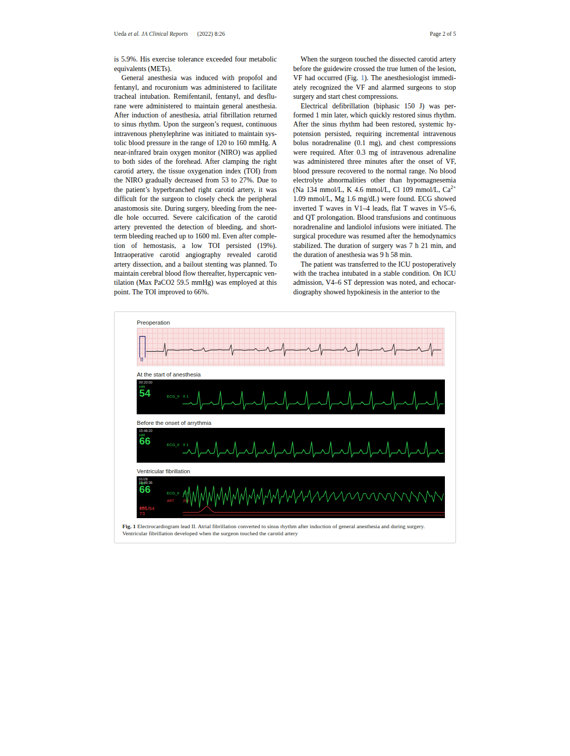Ueda et al. JA Clinical Reports(2022) 8:26
Page 2 of 5
is 5.9%. His exercise tolerance exceeded four metabolic equivalents (METs).
General anesthesia was induced with propofol and fentanyl, and rocuronium was administered to facilitate tracheal intubation. Remifentanil, fentanyl, and desflurane were administered to maintain general anesthesia. After induction of anesthesia, atrial fibrillation returned to sinus rhythm. Upon the surgeon’s request, continuous intravenous phenylephrine was initiated to maintain systolic blood pressure in the range of 120 to 160 mmHg. A near-infrared brain oxygen monitor (NIRO) was applied to both sides of the forehead. After clamping the right carotid artery, the tissue oxygenation index (TOI) from the NIRO gradually decreased from 53 to 27%. Due to the patient’s hyperbranched right carotid artery, it was difficult for the surgeon to closely check the peripheral anastomosis site. During surgery, bleeding from the needle hole occurred. Severe calcification of the carotid artery prevented the detection of bleeding, and short-term bleeding reached up to 1600 ml. Even after completion of hemostasis, a low TOI persisted (19%). Intraoperative carotid angiography revealed carotid artery dissection, and a bailout stenting was planned. To maintain cerebral blood flow thereafter, hypercapnic ventilation (Max PaCO2 59.5 mmHg) was employed at this point. The TOI improved to 66%.
When the surgeon touched the dissected carotid artery before the guidewire crossed the true lumen of the lesion, VF had occurred (Fig. 1). The anesthesiologist immediately recognized the VF and alarmed surgeons to stop surgery and start chest compressions.
Electrical defibrillation (biphasic 150 J) was performed 1 min later, which quickly restored sinus rhythm. After the sinus rhythm had been restored, systemic hypotension persisted, requiring incremental intravenous bolus noradrenaline (0.1 mg), and chest compressions were required. After 0.3 mg of intravenous adrenaline was administered three minutes after the onset of VF, blood pressure recovered to the normal range. No blood electrolyte abnormalities other than hypomagnesemia (Na 134 mmol/L, K 4.6 mmol/L, Cl 109 mmol/L, Ca2+ 1.09 mmol/L, Mg 1.6 mg/dL) were found. ECG showed inverted T waves in V1–4 leads, flat T waves in V5–6, and QT prolongation. Blood transfusions and continuous noradrenaline and landiolol infusions were initiated. The surgical procedure was resumed after the hemodynamics stabilized. The duration of surgery was 7 h 21 min, and the duration of anesthesia was 9 h 58 min.
The patient was transferred to the ICU postoperatively with the trachea intubated in a stable condition. On ICU admission, V4–6 ST depression was noted, and echocardiography showed hypokinesis in the anterior to the
Preoperation
II
At the start of anesthesia
09:20:00
HR
54
ECG_II
X 1
Before the onset of arrythmia
15:46:20
HR
66
ECG_II
X 1
Ventricular fibrillation
01/28
16:46:36
HR
66
ECG_II
X 2
ART
200
ART
101/54
73
Fig. 1 Electrocardiogram lead II. Atrial fibrillation converted to sinus rhythm after induction of general anesthesia and during surgery. Ventricular fibrillation developed when the surgeon touched the carotid artery